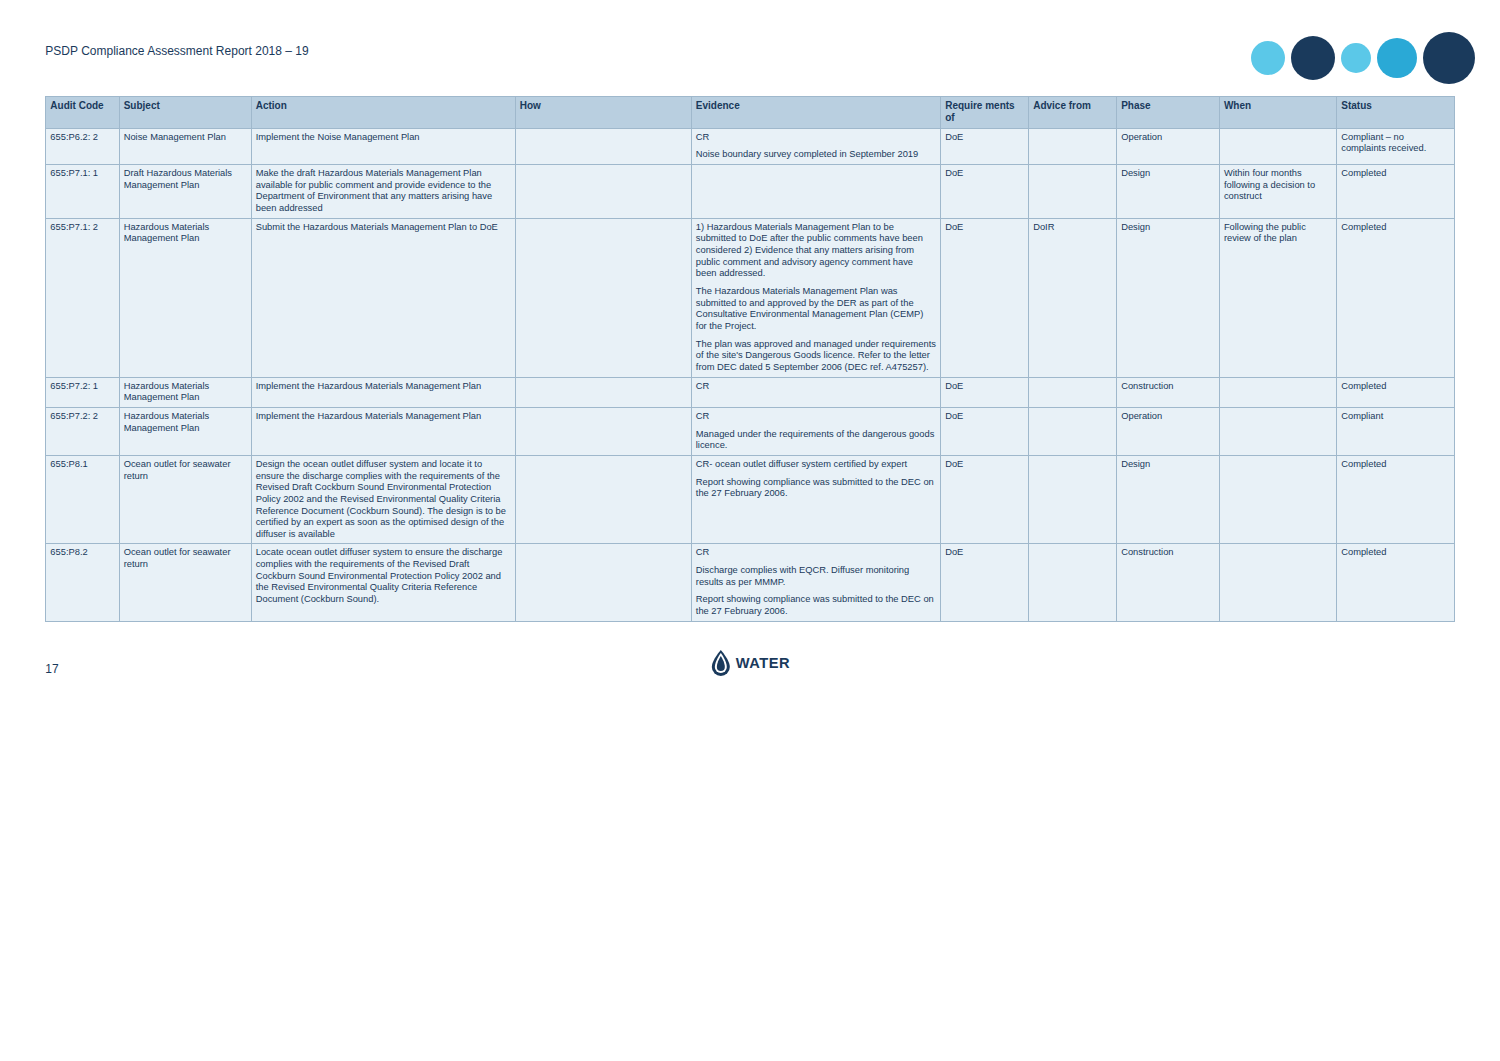PSDP Compliance Assessment Report 2018 – 19
| Audit Code | Subject | Action | How | Evidence | Require ments of | Advice from | Phase | When | Status |
| --- | --- | --- | --- | --- | --- | --- | --- | --- | --- |
| 655:P6.2: 2 | Noise Management Plan | Implement the Noise Management Plan | | CR Noise boundary survey completed in September 2019 | DoE | | Operation | | Compliant – no complaints received. |
| 655:P7.1: 1 | Draft Hazardous Materials Management Plan | Make the draft Hazardous Materials Management Plan available for public comment and provide evidence to the Department of Environment that any matters arising have been addressed | | | DoE | | Design | Within four months following a decision to construct | Completed |
| 655:P7.1: 2 | Hazardous Materials Management Plan | Submit the Hazardous Materials Management Plan to DoE | | 1) Hazardous Materials Management Plan to be submitted to DoE after the public comments have been considered 2) Evidence that any matters arising from public comment and advisory agency comment have been addressed. The Hazardous Materials Management Plan was submitted to and approved by the DER as part of the Consultative Environmental Management Plan (CEMP) for the Project. The plan was approved and managed under requirements of the site's Dangerous Goods licence. Refer to the letter from DEC dated 5 September 2006 (DEC ref. A475257). | DoE | DoIR | Design | Following the public review of the plan | Completed |
| 655:P7.2: 1 | Hazardous Materials Management Plan | Implement the Hazardous Materials Management Plan | | CR | DoE | | Construction | | Completed |
| 655:P7.2: 2 | Hazardous Materials Management Plan | Implement the Hazardous Materials Management Plan | | CR Managed under the requirements of the dangerous goods licence. | DoE | | Operation | | Compliant |
| 655:P8.1 | Ocean outlet for seawater return | Design the ocean outlet diffuser system and locate it to ensure the discharge complies with the requirements of the Revised Draft Cockburn Sound Environmental Protection Policy 2002 and the Revised Environmental Quality Criteria Reference Document (Cockburn Sound). The design is to be certified by an expert as soon as the optimised design of the diffuser is available | | CR- ocean outlet diffuser system certified by expert Report showing compliance was submitted to the DEC on the 27 February 2006. | DoE | | Design | | Completed |
| 655:P8.2 | Ocean outlet for seawater return | Locate ocean outlet diffuser system to ensure the discharge complies with the requirements of the Revised Draft Cockburn Sound Environmental Protection Policy 2002 and the Revised Environmental Quality Criteria Reference Document (Cockburn Sound). | | CR Discharge complies with EQCR. Diffuser monitoring results as per MMMP. Report showing compliance was submitted to the DEC on the 27 February 2006. | DoE | | Construction | | Completed |
17
WATER